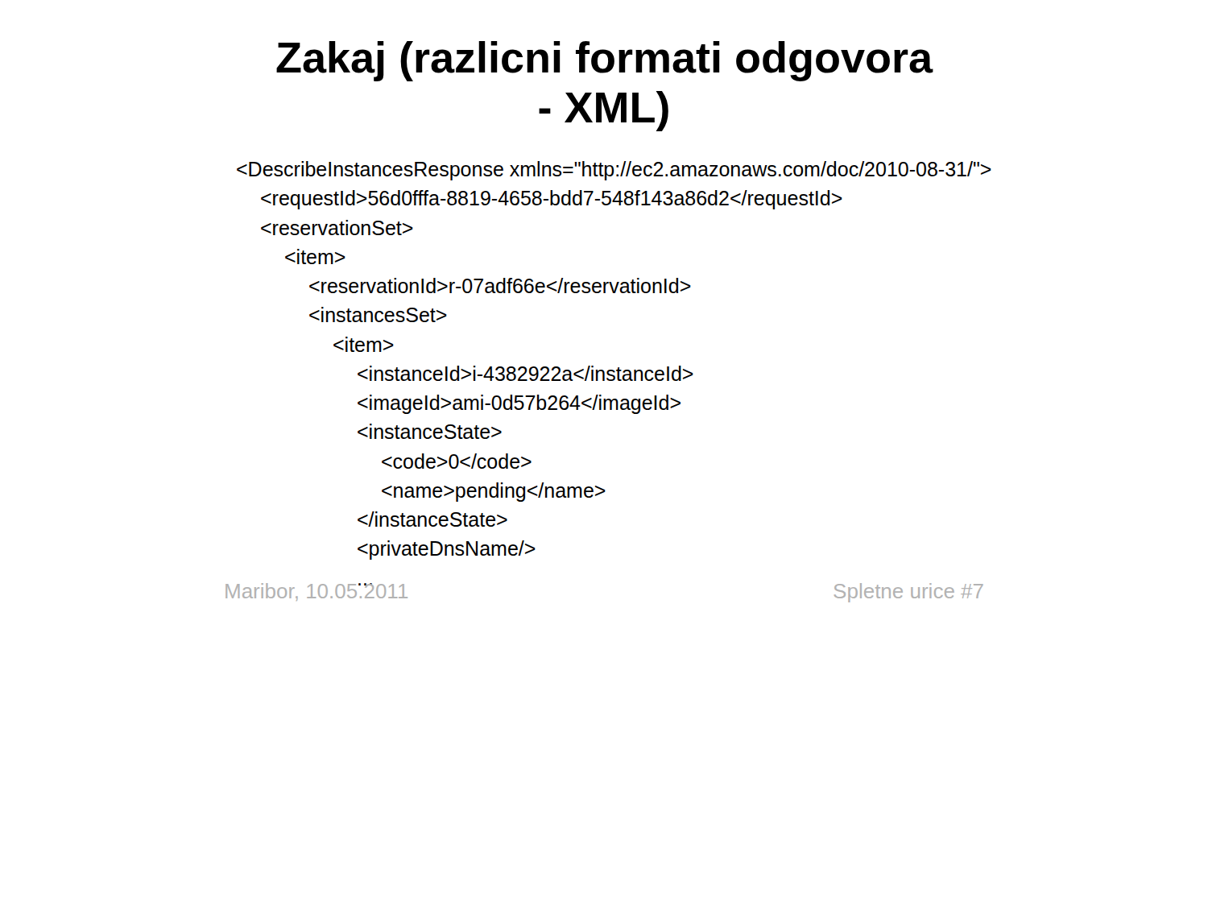Zakaj (razlicni formati odgovora
- XML)
<DescribeInstancesResponse xmlns="http://ec2.amazonaws.com/doc/2010-08-31/"> <requestId>56d0fffa-8819-4658-bdd7-548f143a86d2</requestId> <reservationSet> <item> <reservationId>r-07adf66e</reservationId> <instancesSet> <item> <instanceId>i-4382922a</instanceId> <imageId>ami-0d57b264</imageId> <instanceState> <code>0</code> <name>pending</name> </instanceState> <privateDnsName/> ...
Maribor, 10.05.2011 Spletne urice #7